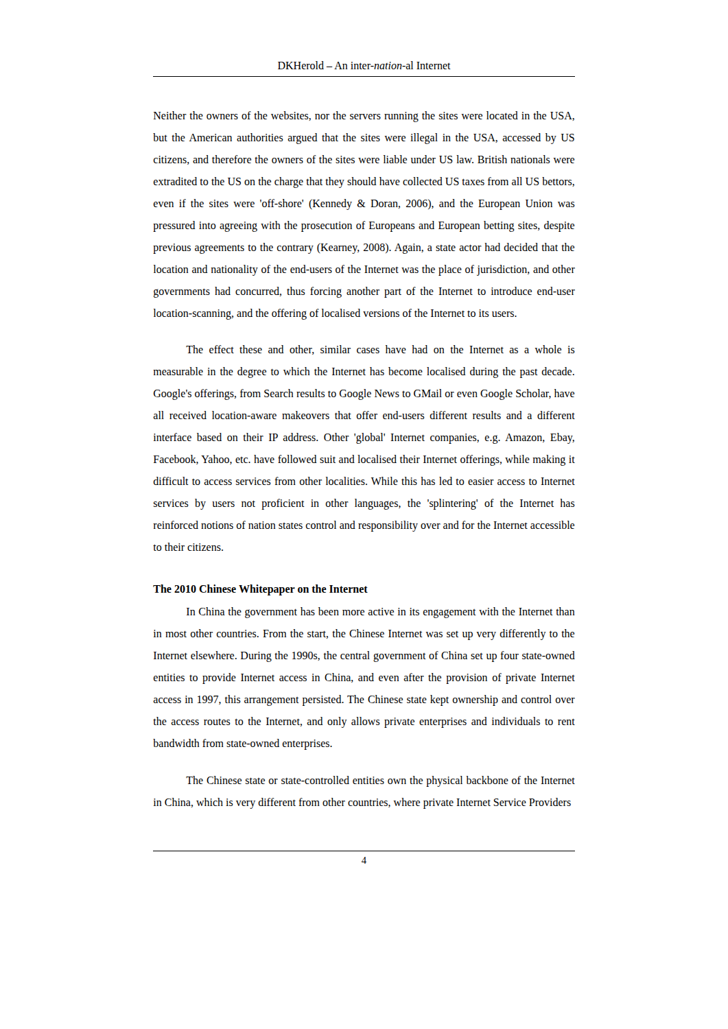DKHerold – An inter-nation-al Internet
Neither the owners of the websites, nor the servers running the sites were located in the USA, but the American authorities argued that the sites were illegal in the USA, accessed by US citizens, and therefore the owners of the sites were liable under US law. British nationals were extradited to the US on the charge that they should have collected US taxes from all US bettors, even if the sites were 'off-shore' (Kennedy & Doran, 2006), and the European Union was pressured into agreeing with the prosecution of Europeans and European betting sites, despite previous agreements to the contrary (Kearney, 2008). Again, a state actor had decided that the location and nationality of the end-users of the Internet was the place of jurisdiction, and other governments had concurred, thus forcing another part of the Internet to introduce end-user location-scanning, and the offering of localised versions of the Internet to its users.
The effect these and other, similar cases have had on the Internet as a whole is measurable in the degree to which the Internet has become localised during the past decade. Google's offerings, from Search results to Google News to GMail or even Google Scholar, have all received location-aware makeovers that offer end-users different results and a different interface based on their IP address. Other 'global' Internet companies, e.g. Amazon, Ebay, Facebook, Yahoo, etc. have followed suit and localised their Internet offerings, while making it difficult to access services from other localities. While this has led to easier access to Internet services by users not proficient in other languages, the 'splintering' of the Internet has reinforced notions of nation states control and responsibility over and for the Internet accessible to their citizens.
The 2010 Chinese Whitepaper on the Internet
In China the government has been more active in its engagement with the Internet than in most other countries. From the start, the Chinese Internet was set up very differently to the Internet elsewhere. During the 1990s, the central government of China set up four state-owned entities to provide Internet access in China, and even after the provision of private Internet access in 1997, this arrangement persisted. The Chinese state kept ownership and control over the access routes to the Internet, and only allows private enterprises and individuals to rent bandwidth from state-owned enterprises.
The Chinese state or state-controlled entities own the physical backbone of the Internet in China, which is very different from other countries, where private Internet Service Providers
4